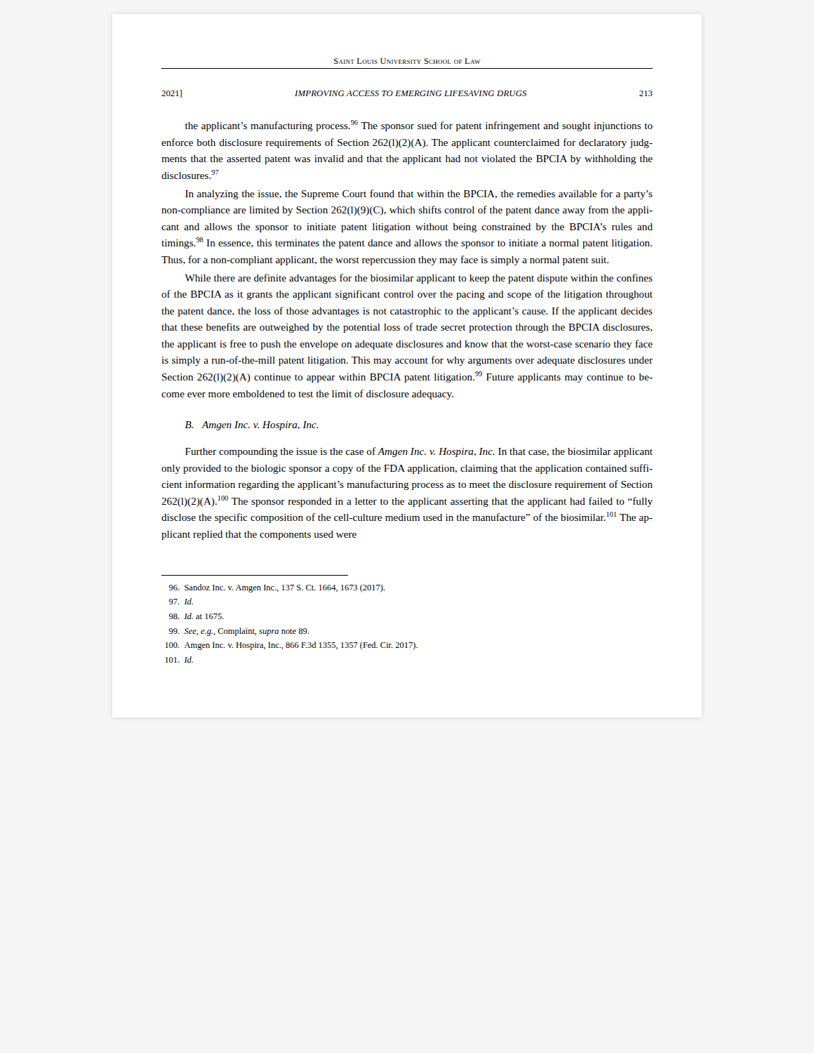Saint Louis University School of Law
2021] Improving Access to Emerging Lifesaving Drugs 213
the applicant’s manufacturing process.96 The sponsor sued for patent infringement and sought injunctions to enforce both disclosure requirements of Section 262(l)(2)(A). The applicant counterclaimed for declaratory judgments that the asserted patent was invalid and that the applicant had not violated the BPCIA by withholding the disclosures.97
In analyzing the issue, the Supreme Court found that within the BPCIA, the remedies available for a party’s non-compliance are limited by Section 262(l)(9)(C), which shifts control of the patent dance away from the applicant and allows the sponsor to initiate patent litigation without being constrained by the BPCIA’s rules and timings.98 In essence, this terminates the patent dance and allows the sponsor to initiate a normal patent litigation. Thus, for a non-compliant applicant, the worst repercussion they may face is simply a normal patent suit.
While there are definite advantages for the biosimilar applicant to keep the patent dispute within the confines of the BPCIA as it grants the applicant significant control over the pacing and scope of the litigation throughout the patent dance, the loss of those advantages is not catastrophic to the applicant’s cause. If the applicant decides that these benefits are outweighed by the potential loss of trade secret protection through the BPCIA disclosures, the applicant is free to push the envelope on adequate disclosures and know that the worst-case scenario they face is simply a run-of-the-mill patent litigation. This may account for why arguments over adequate disclosures under Section 262(l)(2)(A) continue to appear within BPCIA patent litigation.99 Future applicants may continue to become ever more emboldened to test the limit of disclosure adequacy.
B. Amgen Inc. v. Hospira, Inc.
Further compounding the issue is the case of Amgen Inc. v. Hospira, Inc. In that case, the biosimilar applicant only provided to the biologic sponsor a copy of the FDA application, claiming that the application contained sufficient information regarding the applicant’s manufacturing process as to meet the disclosure requirement of Section 262(l)(2)(A).100 The sponsor responded in a letter to the applicant asserting that the applicant had failed to “fully disclose the specific composition of the cell-culture medium used in the manufacture” of the biosimilar.101 The applicant replied that the components used were
96. Sandoz Inc. v. Amgen Inc., 137 S. Ct. 1664, 1673 (2017).
97. Id.
98. Id. at 1675.
99. See, e.g., Complaint, supra note 89.
100. Amgen Inc. v. Hospira, Inc., 866 F.3d 1355, 1357 (Fed. Cir. 2017).
101. Id.